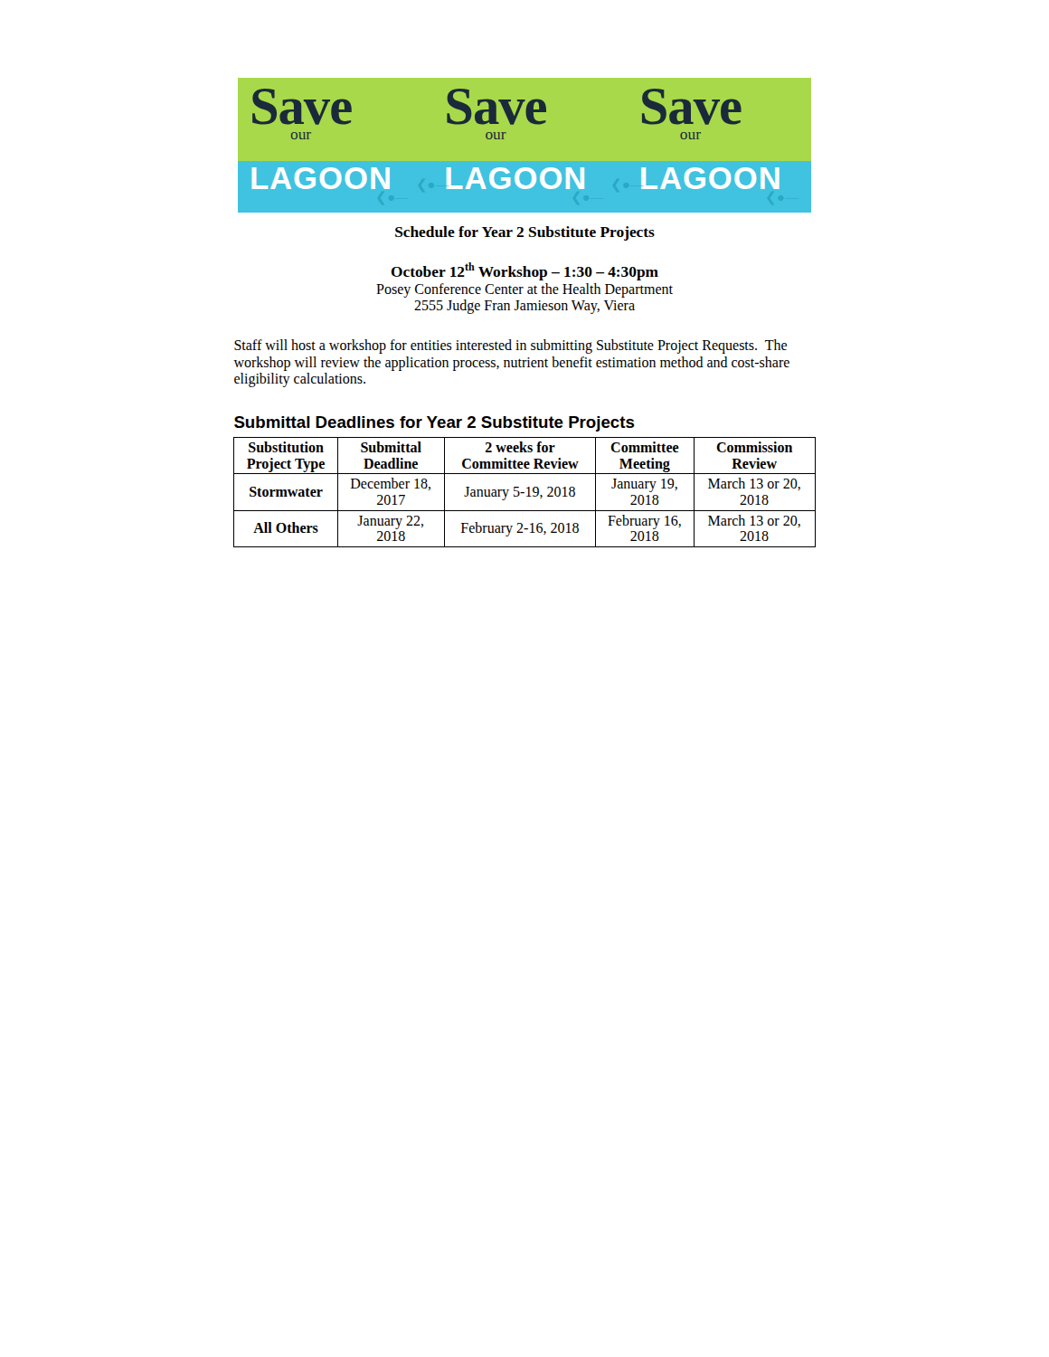Save
our
Save
our
Save
our
LAGOON
LAGOON
LAGOON
❮●— ❮●— ❮●— ❮●— ❮●—
Schedule for Year 2 Substitute Projects
October 12th Workshop – 1:30 – 4:30pm
Posey Conference Center at the Health Department
2555 Judge Fran Jamieson Way, Viera
Staff will host a workshop for entities interested in submitting Substitute Project Requests. The workshop will review the application process, nutrient benefit estimation method and cost-share eligibility calculations.
Submittal Deadlines for Year 2 Substitute Projects
| Substitution Project Type | Submittal Deadline | 2 weeks for Committee Review | Committee Meeting | Commission Review |
| --- | --- | --- | --- | --- |
| Stormwater | December 18, 2017 | January 5-19, 2018 | January 19, 2018 | March 13 or 20, 2018 |
| All Others | January 22, 2018 | February 2-16, 2018 | February 16, 2018 | March 13 or 20, 2018 |